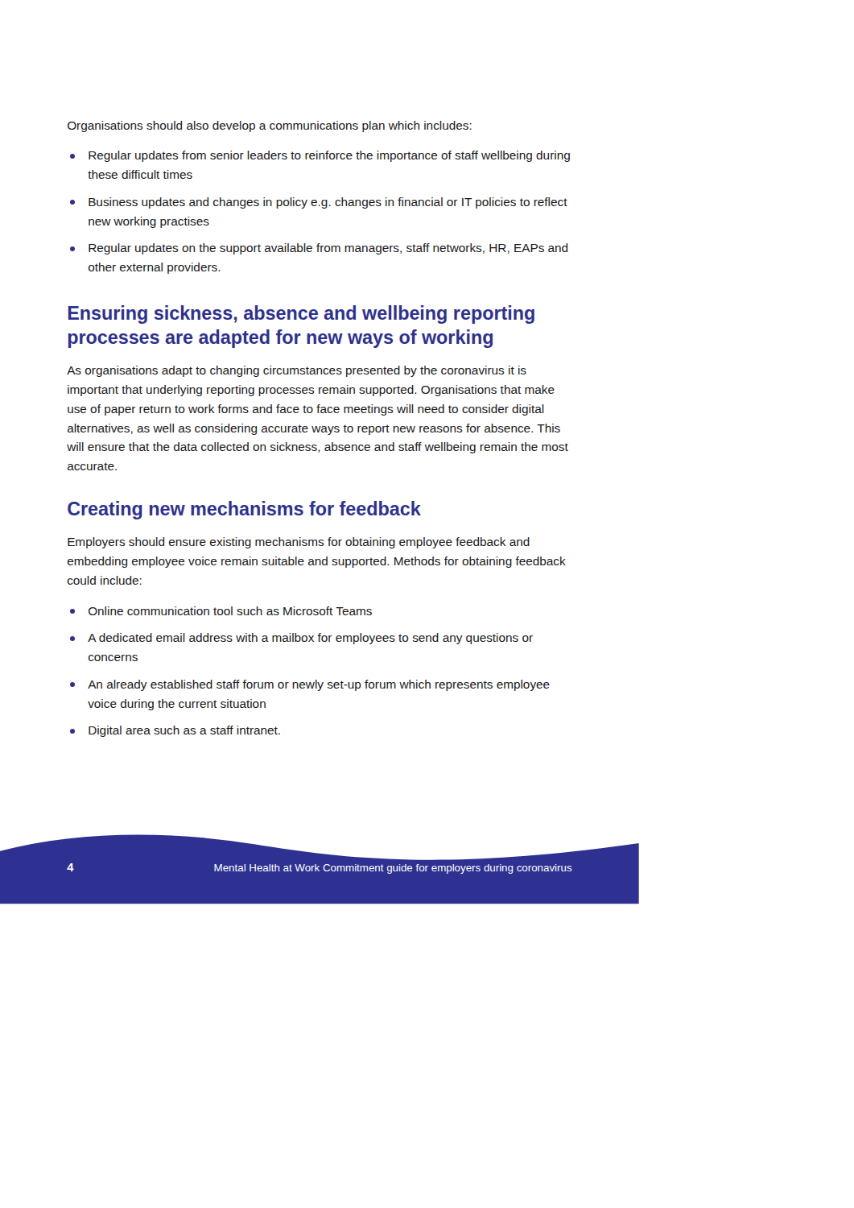Organisations should also develop a communications plan which includes:
Regular updates from senior leaders to reinforce the importance of staff wellbeing during these difficult times
Business updates and changes in policy e.g. changes in financial or IT policies to reflect new working practises
Regular updates on the support available from managers, staff networks, HR, EAPs and other external providers.
Ensuring sickness, absence and wellbeing reporting processes are adapted for new ways of working
As organisations adapt to changing circumstances presented by the coronavirus it is important that underlying reporting processes remain supported. Organisations that make use of paper return to work forms and face to face meetings will need to consider digital alternatives, as well as considering accurate ways to report new reasons for absence. This will ensure that the data collected on sickness, absence and staff wellbeing remain the most accurate.
Creating new mechanisms for feedback
Employers should ensure existing mechanisms for obtaining employee feedback and embedding employee voice remain suitable and supported. Methods for obtaining feedback could include:
Online communication tool such as Microsoft Teams
A dedicated email address with a mailbox for employees to send any questions or concerns
An already established staff forum or newly set-up forum which represents employee voice during the current situation
Digital area such as a staff intranet.
4 Mental Health at Work Commitment guide for employers during coronavirus